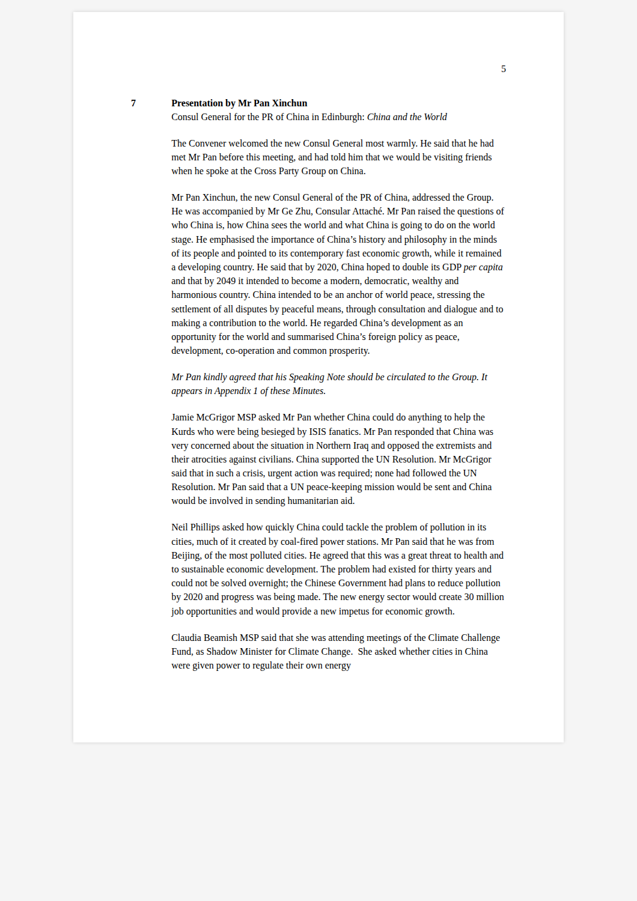5
7
Presentation by Mr Pan Xinchun
Consul General for the PR of China in Edinburgh: China and the World
The Convener welcomed the new Consul General most warmly. He said that he had met Mr Pan before this meeting, and had told him that we would be visiting friends when he spoke at the Cross Party Group on China.
Mr Pan Xinchun, the new Consul General of the PR of China, addressed the Group. He was accompanied by Mr Ge Zhu, Consular Attaché. Mr Pan raised the questions of who China is, how China sees the world and what China is going to do on the world stage. He emphasised the importance of China’s history and philosophy in the minds of its people and pointed to its contemporary fast economic growth, while it remained a developing country. He said that by 2020, China hoped to double its GDP per capita and that by 2049 it intended to become a modern, democratic, wealthy and harmonious country. China intended to be an anchor of world peace, stressing the settlement of all disputes by peaceful means, through consultation and dialogue and to making a contribution to the world. He regarded China’s development as an opportunity for the world and summarised China’s foreign policy as peace, development, co-operation and common prosperity.
Mr Pan kindly agreed that his Speaking Note should be circulated to the Group. It appears in Appendix 1 of these Minutes.
Jamie McGrigor MSP asked Mr Pan whether China could do anything to help the Kurds who were being besieged by ISIS fanatics. Mr Pan responded that China was very concerned about the situation in Northern Iraq and opposed the extremists and their atrocities against civilians. China supported the UN Resolution. Mr McGrigor said that in such a crisis, urgent action was required; none had followed the UN Resolution. Mr Pan said that a UN peace-keeping mission would be sent and China would be involved in sending humanitarian aid.
Neil Phillips asked how quickly China could tackle the problem of pollution in its cities, much of it created by coal-fired power stations. Mr Pan said that he was from Beijing, of the most polluted cities. He agreed that this was a great threat to health and to sustainable economic development. The problem had existed for thirty years and could not be solved overnight; the Chinese Government had plans to reduce pollution by 2020 and progress was being made. The new energy sector would create 30 million job opportunities and would provide a new impetus for economic growth.
Claudia Beamish MSP said that she was attending meetings of the Climate Challenge Fund, as Shadow Minister for Climate Change. She asked whether cities in China were given power to regulate their own energy